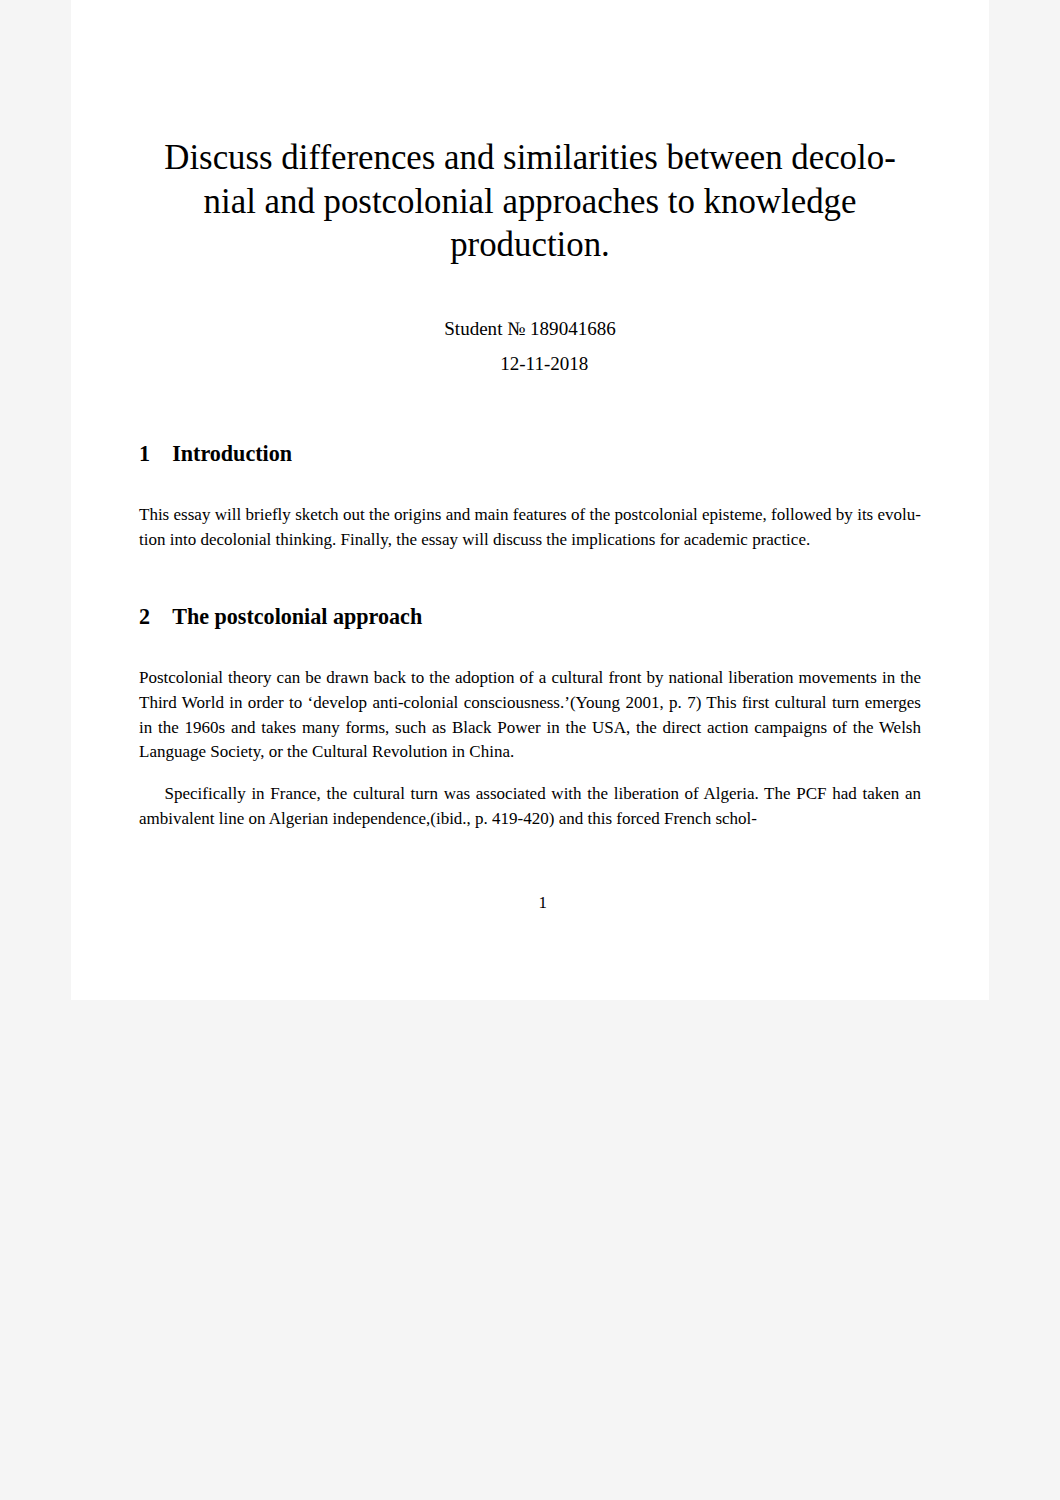Discuss differences and similarities between decolonial and postcolonial approaches to knowledge production.
Student № 189041686
12-11-2018
1 Introduction
This essay will briefly sketch out the origins and main features of the postcolonial episteme, followed by its evolution into decolonial thinking. Finally, the essay will discuss the implications for academic practice.
2 The postcolonial approach
Postcolonial theory can be drawn back to the adoption of a cultural front by national liberation movements in the Third World in order to ‘develop anti-colonial consciousness.’(Young 2001, p. 7) This first cultural turn emerges in the 1960s and takes many forms, such as Black Power in the USA, the direct action campaigns of the Welsh Language Society, or the Cultural Revolution in China.
Specifically in France, the cultural turn was associated with the liberation of Algeria. The PCF had taken an ambivalent line on Algerian independence,(ibid., p. 419-420) and this forced French schol-
1